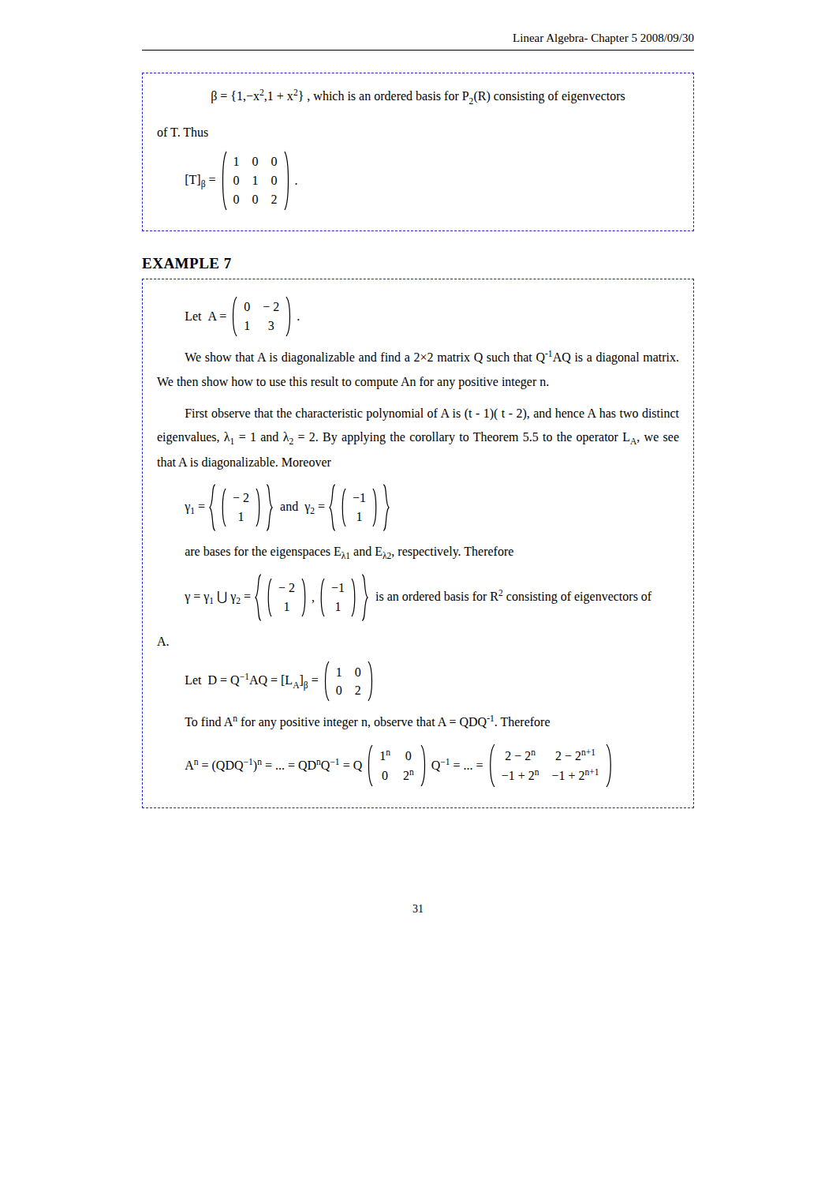Linear Algebra- Chapter 5 2008/09/30
β = {1,−x2,1 + x2} , which is an ordered basis for P2(R) consisting of eigenvectors
of T. Thus
[T]β =
| 1 | 0 | 0 |
| 0 | 1 | 0 |
| 0 | 0 | 2 |
.
EXAMPLE 7
Let A =
| 0 | − 2 |
| 1 | 3 |
.
We show that A is diagonalizable and find a 2×2 matrix Q such that Q-1AQ is a diagonal matrix. We then show how to use this result to compute An for any positive integer n.
First observe that the characteristic polynomial of A is (t - 1)( t - 2), and hence A has two distinct eigenvalues, λ1 = 1 and λ2 = 2. By applying the corollary to Theorem 5.5 to the operator LA, we see that A is diagonalizable. Moreover
γ1 =
| − 2 |
| 1 |
and γ2 =
| −1 |
| 1 |
are bases for the eigenspaces Eλ1 and Eλ2, respectively. Therefore
γ = γ1 ⋃ γ2 =
| − 2 |
| 1 |
,
| −1 |
| 1 |
is an ordered basis for R2 consisting of eigenvectors of
A.
Let D = Q−1AQ = [LA]β =
| 1 | 0 |
| 0 | 2 |
To find An for any positive integer n, observe that A = QDQ-1. Therefore
An = (QDQ−1)n = ... = QDnQ−1 = Q
| 1 n | 0 |
| 0 | 2 n |
Q−1 = ... =
| 2 − 2 n | 2 − 2 n+1 |
| −1 + 2 n | −1 + 2 n+1 |
31